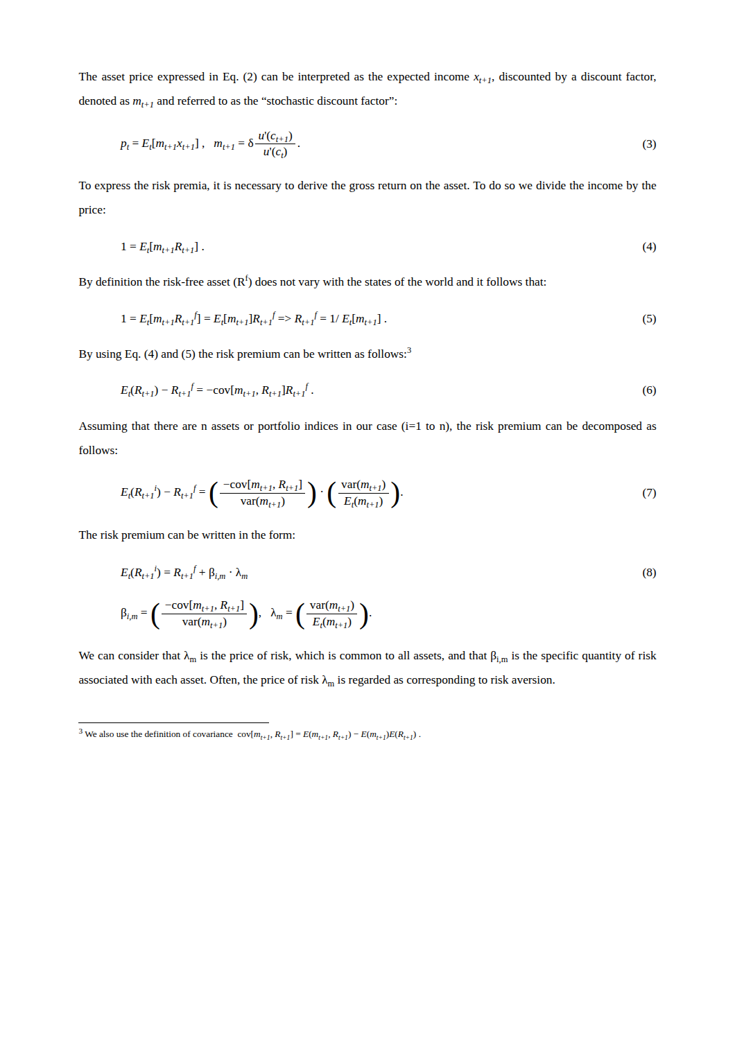The asset price expressed in Eq. (2) can be interpreted as the expected income xt+1, discounted by a discount factor, denoted as mt+1 and referred to as the “stochastic discount factor”:
pt = Et[mt+1xt+1] , mt+1 = δu'(ct+1) u'(ct). (3)
To express the risk premia, it is necessary to derive the gross return on the asset. To do so we divide the income by the price:
1 = Et[mt+1Rt+1] . (4)
By definition the risk-free asset (Rf) does not vary with the states of the world and it follows that:
1 = Et[mt+1Rt+1f] = Et[mt+1]Rt+1f => Rt+1f = 1/ Et[mt+1] . (5)
By using Eq. (4) and (5) the risk premium can be written as follows:3
Et(Rt+1) − Rt+1f = −cov[mt+1, Rt+1]Rt+1f . (6)
Assuming that there are n assets or portfolio indices in our case (i=1 to n), the risk premium can be decomposed as follows:
Et(Rt+1i) − Rt+1f = (−cov[mt+1, Rt+1] var(mt+1)) · (var(mt+1) Et(mt+1)). (7)
The risk premium can be written in the form:
Et(Rt+1i) = Rt+1f + βi,m · λm (8)
βi,m = (−cov[mt+1, Rt+1] var(mt+1)), λm = (var(mt+1) Et(mt+1)).
We can consider that λm is the price of risk, which is common to all assets, and that βi,m is the specific quantity of risk associated with each asset. Often, the price of risk λm is regarded as corresponding to risk aversion.
3 We also use the definition of covariance cov[mt+1, Rt+1] = E(mt+1, Rt+1) − E(mt+1)E(Rt+1) .